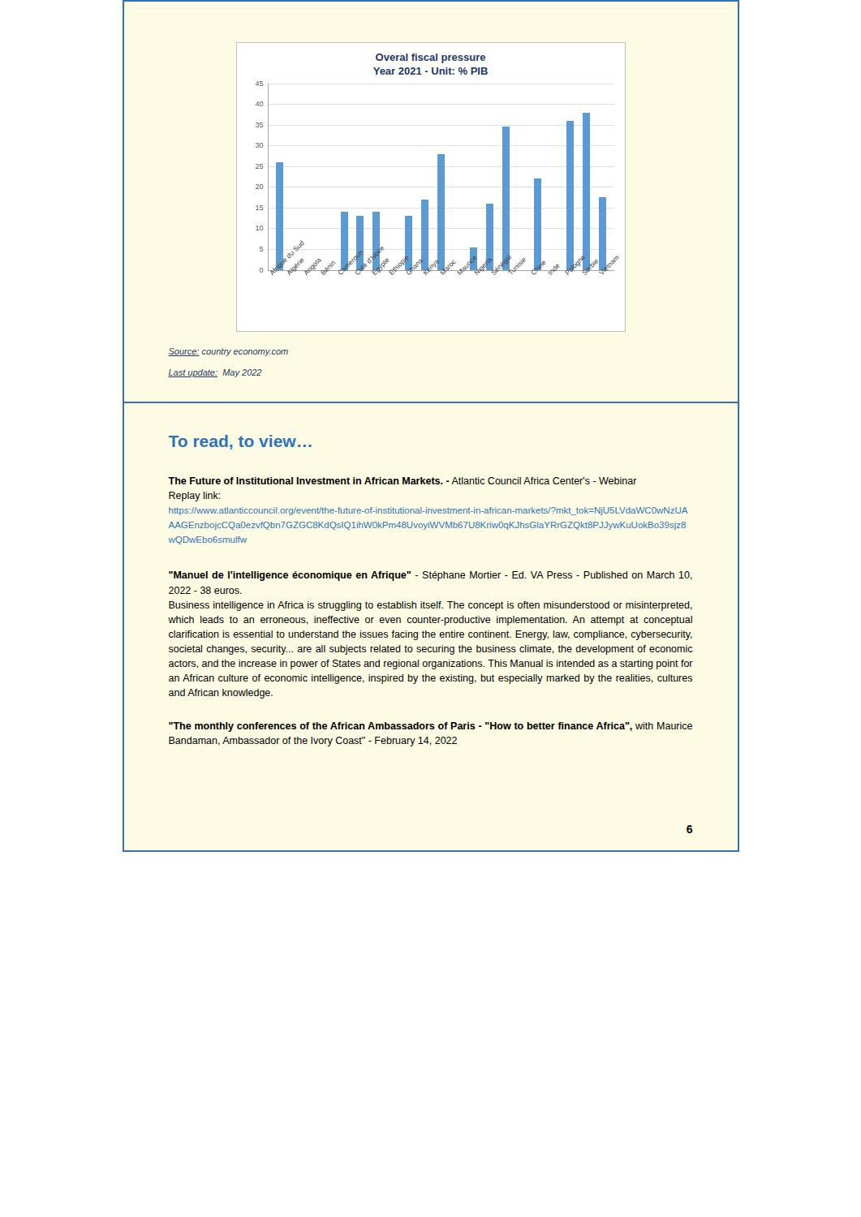Overal fiscal pressure
Year 2021 - Unit: % PIB
45
40
35
30
25
20
15
10
5 0
Afrique du Sud Algérie Angola Bénin Cameroun Cote d'Ivoire Egypte Ethiopie Ghana Kenya Maroc Maurice Nigeria Sénégal Tunisie Chine Inde Pologne Serbie Vietnam
Source: country economy.com
Last update: May 2022
To read, to view…
The Future of Institutional Investment in African Markets. - Atlantic Council Africa Center's - Webinar
Replay link:
https://www.atlanticcouncil.org/event/the-future-of-institutional-investment-in-african-markets/?mkt_tok=NjU5LVdaWC0wNzUAAAGEnzbojcCQa0ezvfQbn7GZGC8KdQsIQ1ihW0kPm48UvoyiWVMb67U8Kriw0qKJhsGlaYRrGZQkt8PJJywKuUokBo39sjz8wQDwEbo6smulfw
"Manuel de l'intelligence économique en Afrique" - Stéphane Mortier - Ed. VA Press - Published on March 10, 2022 - 38 euros.
Business intelligence in Africa is struggling to establish itself. The concept is often misunderstood or misinterpreted, which leads to an erroneous, ineffective or even counter-productive implementation. An attempt at conceptual clarification is essential to understand the issues facing the entire continent. Energy, law, compliance, cybersecurity, societal changes, security... are all subjects related to securing the business climate, the development of economic actors, and the increase in power of States and regional organizations. This Manual is intended as a starting point for an African culture of economic intelligence, inspired by the existing, but especially marked by the realities, cultures and African knowledge.
"The monthly conferences of the African Ambassadors of Paris - "How to better finance Africa", with Maurice Bandaman, Ambassador of the Ivory Coast" - February 14, 2022
6